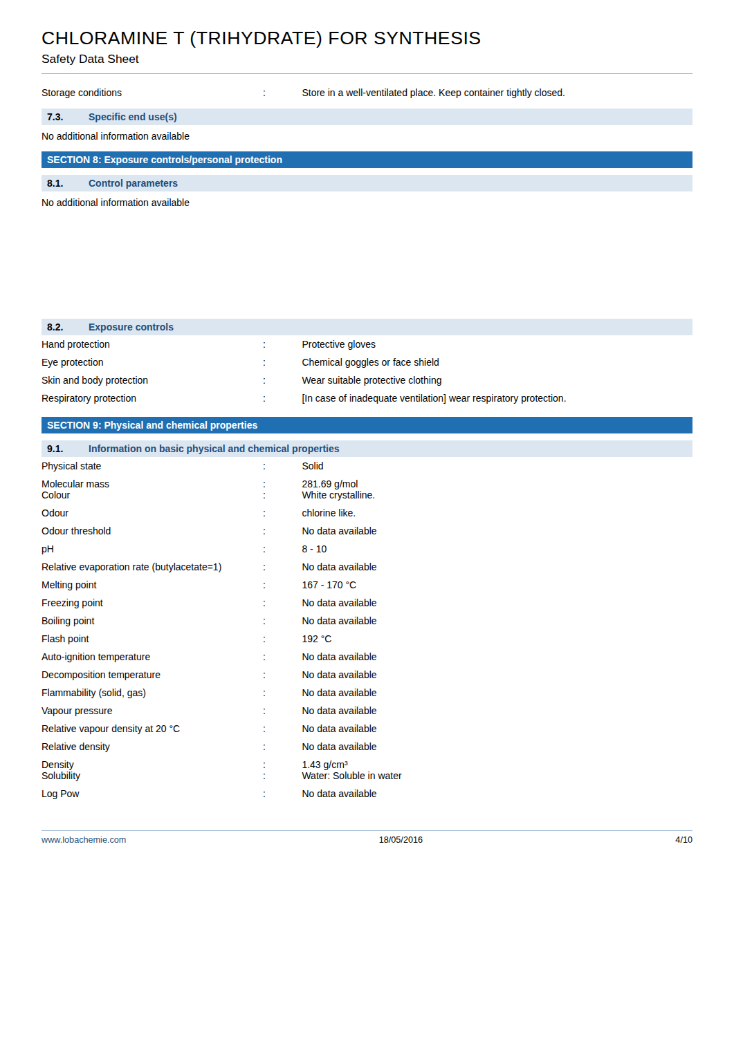CHLORAMINE T (TRIHYDRATE) FOR SYNTHESIS
Safety Data Sheet
| Storage conditions | : | Store in a well-ventilated place. Keep container tightly closed. |
7.3. Specific end use(s)
No additional information available
SECTION 8: Exposure controls/personal protection
8.1. Control parameters
No additional information available
8.2. Exposure controls
| Hand protection | : | Protective gloves |
| Eye protection | : | Chemical goggles or face shield |
| Skin and body protection | : | Wear suitable protective clothing |
| Respiratory protection | : | [In case of inadequate ventilation] wear respiratory protection. |
SECTION 9: Physical and chemical properties
9.1. Information on basic physical and chemical properties
| Physical state | : | Solid |
| Molecular mass Colour | : : | 281.69 g/mol White crystalline. |
| Odour | : | chlorine like. |
| Odour threshold | : | No data available |
| pH | : | 8 - 10 |
| Relative evaporation rate (butylacetate=1) | : | No data available |
| Melting point | : | 167 - 170 °C |
| Freezing point | : | No data available |
| Boiling point | : | No data available |
| Flash point | : | 192 °C |
| Auto-ignition temperature | : | No data available |
| Decomposition temperature | : | No data available |
| Flammability (solid, gas) | : | No data available |
| Vapour pressure | : | No data available |
| Relative vapour density at 20 °C | : | No data available |
| Relative density | : | No data available |
| Density Solubility | : : | 1.43 g/cm³ Water: Soluble in water |
| Log Pow | : | No data available |
www.lobachemie.com 18/05/2016 4/10